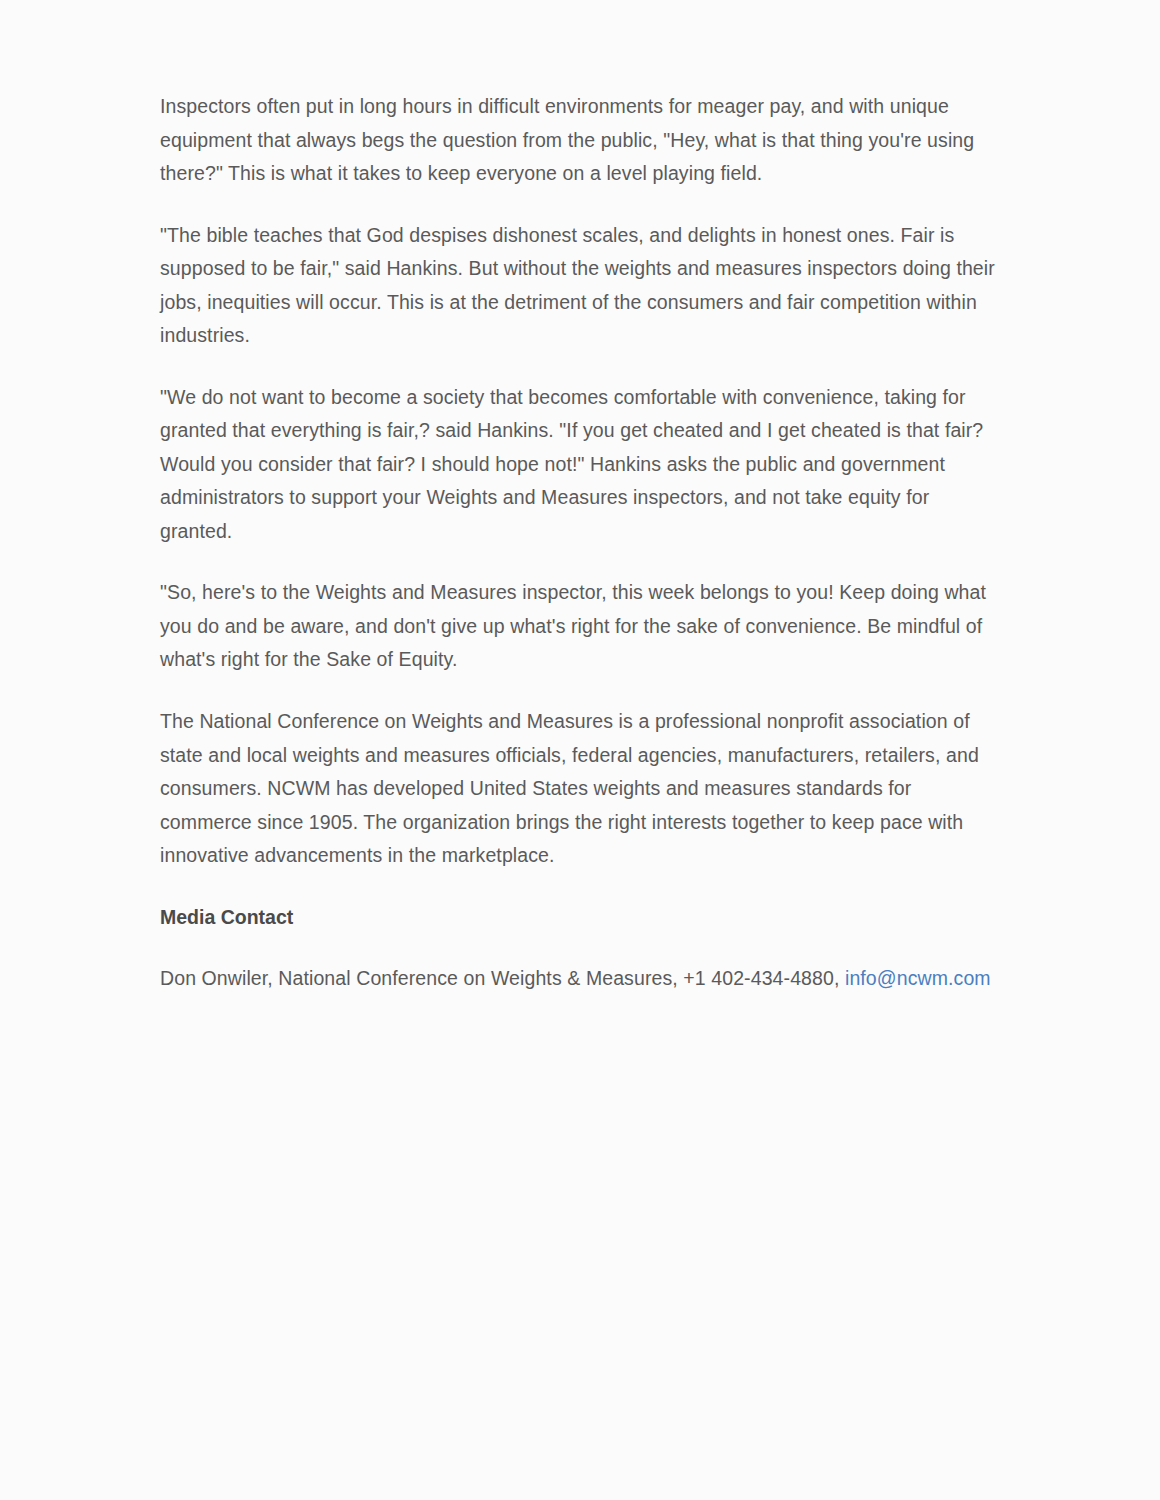Inspectors often put in long hours in difficult environments for meager pay, and with unique equipment that always begs the question from the public, "Hey, what is that thing you're using there?" This is what it takes to keep everyone on a level playing field.
"The bible teaches that God despises dishonest scales, and delights in honest ones. Fair is supposed to be fair," said Hankins. But without the weights and measures inspectors doing their jobs, inequities will occur. This is at the detriment of the consumers and fair competition within industries.
"We do not want to become a society that becomes comfortable with convenience, taking for granted that everything is fair,? said Hankins. "If you get cheated and I get cheated is that fair? Would you consider that fair? I should hope not!" Hankins asks the public and government administrators to support your Weights and Measures inspectors, and not take equity for granted.
"So, here's to the Weights and Measures inspector, this week belongs to you! Keep doing what you do and be aware, and don't give up what's right for the sake of convenience. Be mindful of what's right for the Sake of Equity.
The National Conference on Weights and Measures is a professional nonprofit association of state and local weights and measures officials, federal agencies, manufacturers, retailers, and consumers. NCWM has developed United States weights and measures standards for commerce since 1905. The organization brings the right interests together to keep pace with innovative advancements in the marketplace.
Media Contact
Don Onwiler, National Conference on Weights & Measures, +1 402-434-4880, info@ncwm.com